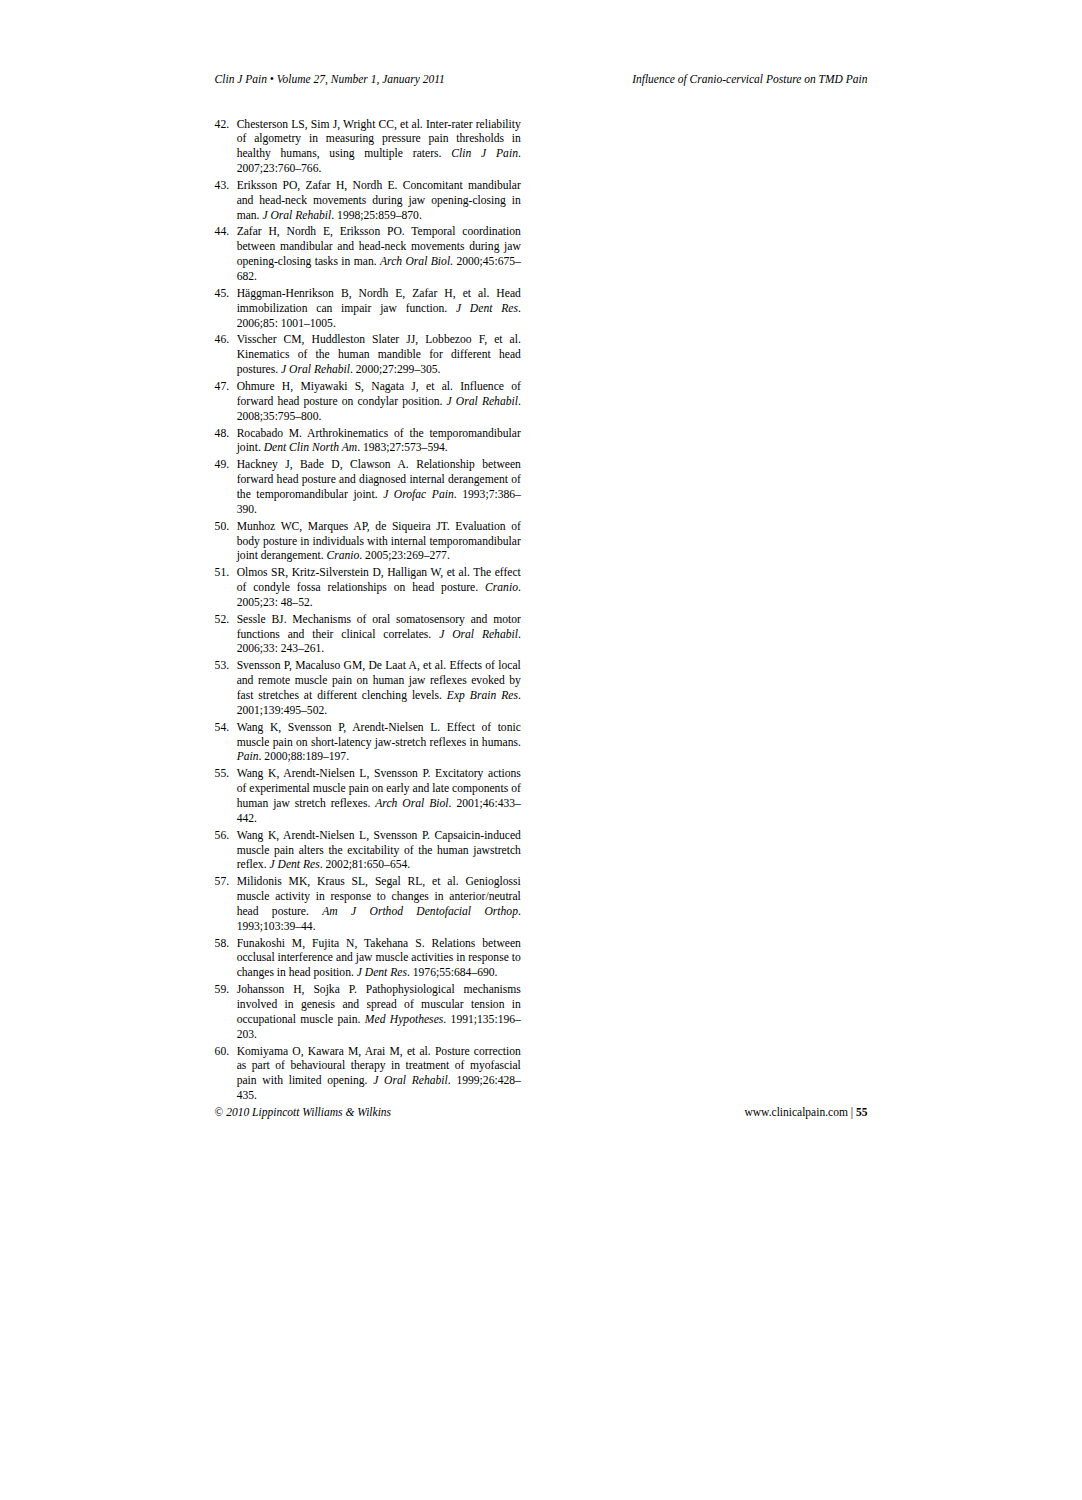Clin J Pain • Volume 27, Number 1, January 2011
Influence of Cranio-cervical Posture on TMD Pain
42. Chesterson LS, Sim J, Wright CC, et al. Inter-rater reliability of algometry in measuring pressure pain thresholds in healthy humans, using multiple raters. Clin J Pain. 2007;23:760–766.
43. Eriksson PO, Zafar H, Nordh E. Concomitant mandibular and head-neck movements during jaw opening-closing in man. J Oral Rehabil. 1998;25:859–870.
44. Zafar H, Nordh E, Eriksson PO. Temporal coordination between mandibular and head-neck movements during jaw opening-closing tasks in man. Arch Oral Biol. 2000;45:675–682.
45. Häggman-Henrikson B, Nordh E, Zafar H, et al. Head immobilization can impair jaw function. J Dent Res. 2006;85: 1001–1005.
46. Visscher CM, Huddleston Slater JJ, Lobbezoo F, et al. Kinematics of the human mandible for different head postures. J Oral Rehabil. 2000;27:299–305.
47. Ohmure H, Miyawaki S, Nagata J, et al. Influence of forward head posture on condylar position. J Oral Rehabil. 2008;35:795–800.
48. Rocabado M. Arthrokinematics of the temporomandibular joint. Dent Clin North Am. 1983;27:573–594.
49. Hackney J, Bade D, Clawson A. Relationship between forward head posture and diagnosed internal derangement of the temporomandibular joint. J Orofac Pain. 1993;7:386–390.
50. Munhoz WC, Marques AP, de Siqueira JT. Evaluation of body posture in individuals with internal temporomandibular joint derangement. Cranio. 2005;23:269–277.
51. Olmos SR, Kritz-Silverstein D, Halligan W, et al. The effect of condyle fossa relationships on head posture. Cranio. 2005;23: 48–52.
52. Sessle BJ. Mechanisms of oral somatosensory and motor functions and their clinical correlates. J Oral Rehabil. 2006;33: 243–261.
53. Svensson P, Macaluso GM, De Laat A, et al. Effects of local and remote muscle pain on human jaw reflexes evoked by fast stretches at different clenching levels. Exp Brain Res. 2001;139:495–502.
54. Wang K, Svensson P, Arendt-Nielsen L. Effect of tonic muscle pain on short-latency jaw-stretch reflexes in humans. Pain. 2000;88:189–197.
55. Wang K, Arendt-Nielsen L, Svensson P. Excitatory actions of experimental muscle pain on early and late components of human jaw stretch reflexes. Arch Oral Biol. 2001;46:433–442.
56. Wang K, Arendt-Nielsen L, Svensson P. Capsaicin-induced muscle pain alters the excitability of the human jawstretch reflex. J Dent Res. 2002;81:650–654.
57. Milidonis MK, Kraus SL, Segal RL, et al. Genioglossi muscle activity in response to changes in anterior/neutral head posture. Am J Orthod Dentofacial Orthop. 1993;103:39–44.
58. Funakoshi M, Fujita N, Takehana S. Relations between occlusal interference and jaw muscle activities in response to changes in head position. J Dent Res. 1976;55:684–690.
59. Johansson H, Sojka P. Pathophysiological mechanisms involved in genesis and spread of muscular tension in occupational muscle pain. Med Hypotheses. 1991;135:196–203.
60. Komiyama O, Kawara M, Arai M, et al. Posture correction as part of behavioural therapy in treatment of myofascial pain with limited opening. J Oral Rehabil. 1999;26:428–435.
© 2010 Lippincott Williams & Wilkins
www.clinicalpain.com | 55